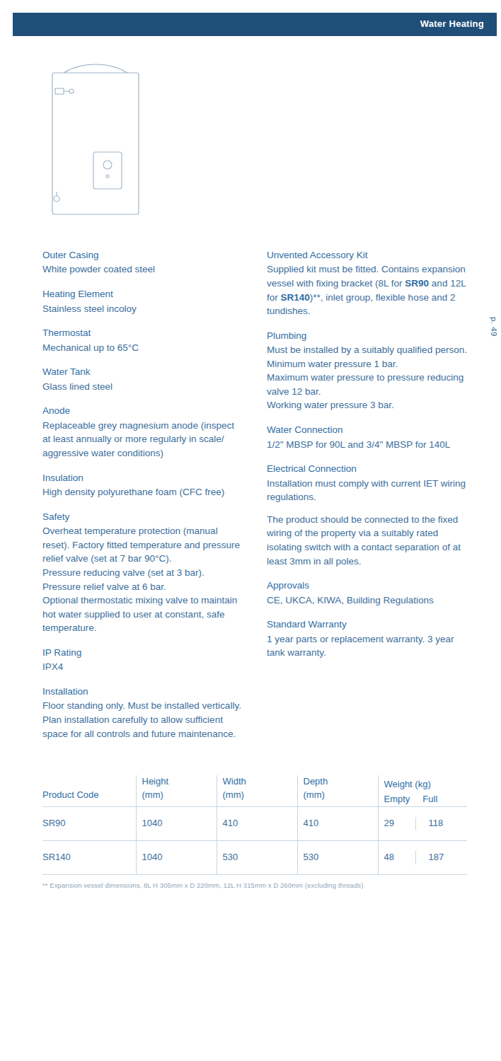Water Heating
Outer Casing
White powder coated steel
Heating Element
Stainless steel incoloy
Thermostat
Mechanical up to 65°C
Water Tank
Glass lined steel
Anode
Replaceable grey magnesium anode (inspect at least annually or more regularly in scale/ aggressive water conditions)
Insulation
High density polyurethane foam (CFC free)
Safety
Overheat temperature protection (manual reset). Factory fitted temperature and pressure relief valve (set at 7 bar 90°C).
Pressure reducing valve (set at 3 bar).
Pressure relief valve at 6 bar.
Optional thermostatic mixing valve to maintain hot water supplied to user at constant, safe temperature.
IP Rating
IPX4
Installation
Floor standing only. Must be installed vertically.
Plan installation carefully to allow sufficient space for all controls and future maintenance.
Unvented Accessory Kit
Supplied kit must be fitted. Contains expansion vessel with fixing bracket (8L for SR90 and 12L for SR140)**, inlet group, flexible hose and 2 tundishes.
Plumbing
Must be installed by a suitably qualified person.
Minimum water pressure 1 bar.
Maximum water pressure to pressure reducing valve 12 bar.
Working water pressure 3 bar.
Water Connection
1/2" MBSP for 90L and 3/4" MBSP for 140L
Electrical Connection
Installation must comply with current IET wiring regulations.
The product should be connected to the fixed wiring of the property via a suitably rated isolating switch with a contact separation of at least 3mm in all poles.
Approvals
CE, UKCA, KIWA, Building Regulations
Standard Warranty
1 year parts or replacement warranty. 3 year tank warranty.
p. 49
| Product Code | Height (mm) | Width (mm) | Depth (mm) | Weight (kg) Empty Full |
| --- | --- | --- | --- | --- |
| SR90 | 1040 | 410 | 410 | 29 118 |
| SR140 | 1040 | 530 | 530 | 48 187 |
** Expansion vessel dimensions, 8L H 305mm x D 220mm, 12L H 315mm x D 260mm (excluding threads)